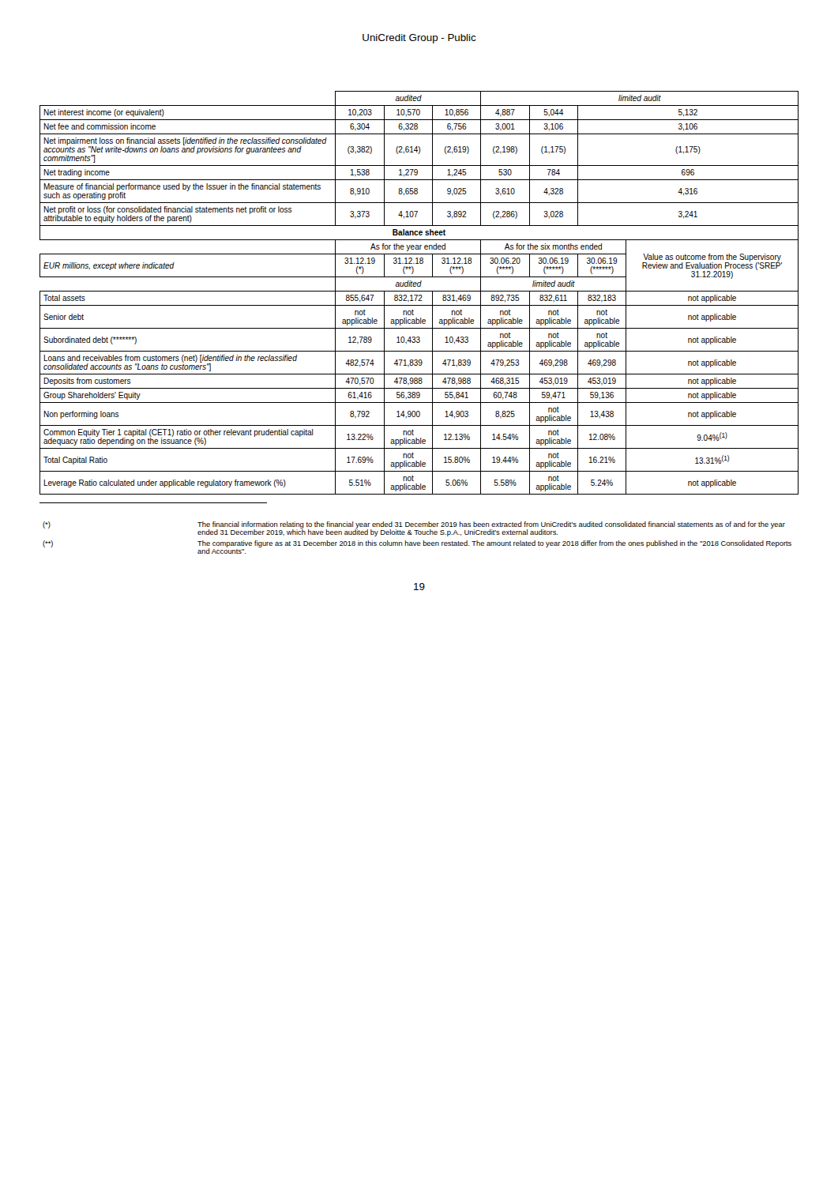UniCredit Group - Public
| | audited | limited audit |
| Net interest income (or equivalent) | 10,203 | 10,570 | 10,856 | 4,887 | 5,044 | 5,132 |
| Net fee and commission income | 6,304 | 6,328 | 6,756 | 3,001 | 3,106 | 3,106 |
| Net impairment loss on financial assets [ identified in the reclassified consolidated accounts as "Net write-downs on loans and provisions for guarantees and commitments" ] | (3,382) | (2,614) | (2,619) | (2,198) | (1,175) | (1,175) |
| Net trading income | 1,538 | 1,279 | 1,245 | 530 | 784 | 696 |
| Measure of financial performance used by the Issuer in the financial statements such as operating profit | 8,910 | 8,658 | 9,025 | 3,610 | 4,328 | 4,316 |
| Net profit or loss (for consolidated financial statements net profit or loss attributable to equity holders of the parent) | 3,373 | 4,107 | 3,892 | (2,286) | 3,028 | 3,241 |
| Balance sheet |
| | As for the year ended | As for the six months ended | Value as outcome from the Supervisory Review and Evaluation Process ('SREP' 31.12.2019) |
| EUR millions, except where indicated | 31.12.19 (*) | 31.12.18 (**) | 31.12.18 (***) | 30.06.20 (****) | 30.06.19 (*****) | 30.06.19 (******) |
| | audited | limited audit |
| Total assets | 855,647 | 832,172 | 831,469 | 892,735 | 832,611 | 832,183 | not applicable |
| Senior debt | not applicable | not applicable | not applicable | not applicable | not applicable | not applicable | not applicable |
| Subordinated debt (*******) | 12,789 | 10,433 | 10,433 | not applicable | not applicable | not applicable | not applicable |
| Loans and receivables from customers (net) [ identified in the reclassified consolidated accounts as "Loans to customers" ] | 482,574 | 471,839 | 471,839 | 479,253 | 469,298 | 469,298 | not applicable |
| Deposits from customers | 470,570 | 478,988 | 478,988 | 468,315 | 453,019 | 453,019 | not applicable |
| Group Shareholders' Equity | 61,416 | 56,389 | 55,841 | 60,748 | 59,471 | 59,136 | not applicable |
| Non performing loans | 8,792 | 14,900 | 14,903 | 8,825 | not applicable | 13,438 | not applicable |
| Common Equity Tier 1 capital (CET1) ratio or other relevant prudential capital adequacy ratio depending on the issuance (%) | 13.22% | not applicable | 12.13% | 14.54% | not applicable | 12.08% | 9.04% (1) |
| Total Capital Ratio | 17.69% | not applicable | 15.80% | 19.44% | not applicable | 16.21% | 13.31% (1) |
| Leverage Ratio calculated under applicable regulatory framework (%) | 5.51% | not applicable | 5.06% | 5.58% | not applicable | 5.24% | not applicable |
| (*) | | The financial information relating to the financial year ended 31 December 2019 has been extracted from UniCredit's audited consolidated financial statements as of and for the year ended 31 December 2019, which have been audited by Deloitte & Touche S.p.A., UniCredit's external auditors. |
| (**) | | The comparative figure as at 31 December 2018 in this column have been restated. The amount related to year 2018 differ from the ones published in the "2018 Consolidated Reports and Accounts". |
19